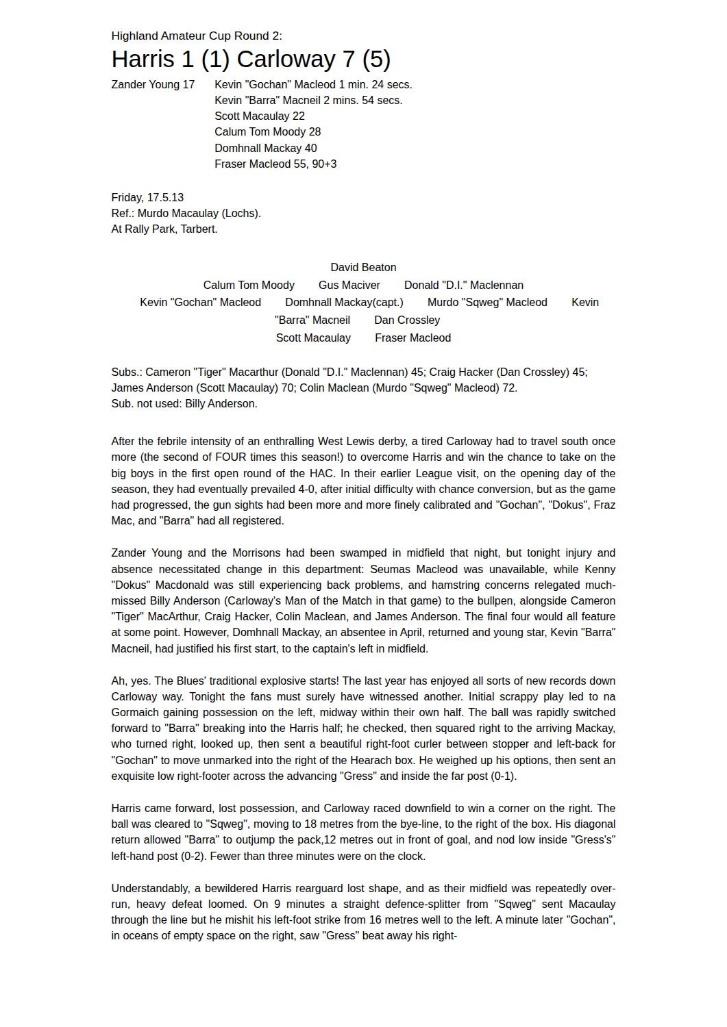Highland Amateur Cup Round 2:
Harris 1 (1) Carloway 7 (5)
| Zander Young 17 | Kevin "Gochan" Macleod 1 min. 24 secs. |
| | Kevin "Barra" Macneil 2 mins. 54 secs. |
| | Scott Macaulay 22 |
| | Calum Tom Moody 28 |
| | Domhnall Mackay 40 |
| | Fraser Macleod 55, 90+3 |
Friday, 17.5.13
Ref.: Murdo Macaulay (Lochs).
At Rally Park, Tarbert.
David Beaton Calum Tom Moody Gus Maciver Donald "D.I." Maclennan Kevin "Gochan" Macleod Domhnall Mackay(capt.) Murdo "Sqweg" Macleod Kevin "Barra" Macneil Dan Crossley Scott Macaulay Fraser Macleod
Subs.: Cameron "Tiger" Macarthur (Donald "D.I." Maclennan) 45; Craig Hacker (Dan Crossley) 45; James Anderson (Scott Macaulay) 70; Colin Maclean (Murdo "Sqweg" Macleod) 72.
Sub. not used: Billy Anderson.
After the febrile intensity of an enthralling West Lewis derby, a tired Carloway had to travel south once more (the second of FOUR times this season!) to overcome Harris and win the chance to take on the big boys in the first open round of the HAC. In their earlier League visit, on the opening day of the season, they had eventually prevailed 4-0, after initial difficulty with chance conversion, but as the game had progressed, the gun sights had been more and more finely calibrated and "Gochan", "Dokus", Fraz Mac, and "Barra" had all registered.
Zander Young and the Morrisons had been swamped in midfield that night, but tonight injury and absence necessitated change in this department: Seumas Macleod was unavailable, while Kenny "Dokus" Macdonald was still experiencing back problems, and hamstring concerns relegated much-missed Billy Anderson (Carloway's Man of the Match in that game) to the bullpen, alongside Cameron "Tiger" MacArthur, Craig Hacker, Colin Maclean, and James Anderson. The final four would all feature at some point. However, Domhnall Mackay, an absentee in April, returned and young star, Kevin "Barra" Macneil, had justified his first start, to the captain's left in midfield.
Ah, yes. The Blues' traditional explosive starts! The last year has enjoyed all sorts of new records down Carloway way. Tonight the fans must surely have witnessed another. Initial scrappy play led to na Gormaich gaining possession on the left, midway within their own half. The ball was rapidly switched forward to "Barra" breaking into the Harris half; he checked, then squared right to the arriving Mackay, who turned right, looked up, then sent a beautiful right-foot curler between stopper and left-back for "Gochan" to move unmarked into the right of the Hearach box. He weighed up his options, then sent an exquisite low right-footer across the advancing "Gress" and inside the far post (0-1).
Harris came forward, lost possession, and Carloway raced downfield to win a corner on the right. The ball was cleared to "Sqweg", moving to 18 metres from the bye-line, to the right of the box. His diagonal return allowed "Barra" to outjump the pack,12 metres out in front of goal, and nod low inside "Gress's" left-hand post (0-2). Fewer than three minutes were on the clock.
Understandably, a bewildered Harris rearguard lost shape, and as their midfield was repeatedly over-run, heavy defeat loomed. On 9 minutes a straight defence-splitter from "Sqweg" sent Macaulay through the line but he mishit his left-foot strike from 16 metres well to the left. A minute later "Gochan", in oceans of empty space on the right, saw "Gress" beat away his right-